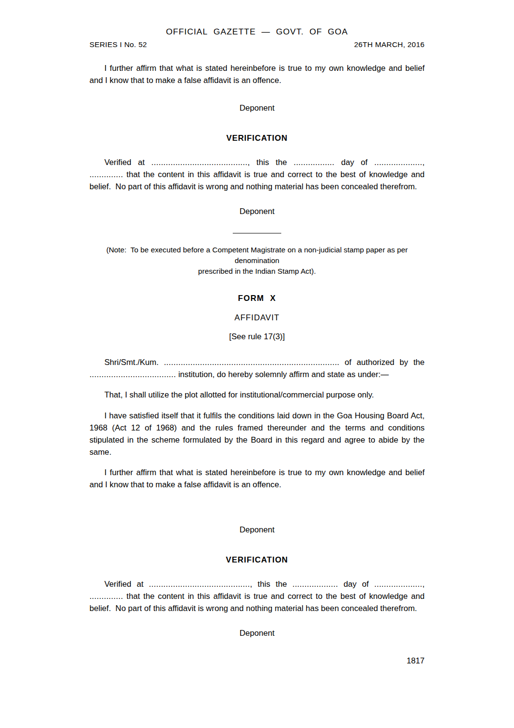OFFICIAL GAZETTE — GOVT. OF GOA
SERIES I No. 52 26TH MARCH, 2016
I further affirm that what is stated hereinbefore is true to my own knowledge and belief and I know that to make a false affidavit is an offence.
Deponent
VERIFICATION
Verified at ........................................, this the ................. day of ...................., .............. that the content in this affidavit is true and correct to the best of knowledge and belief. No part of this affidavit is wrong and nothing material has been concealed therefrom.
Deponent
(Note: To be executed before a Competent Magistrate on a non-judicial stamp paper as per denomination
prescribed in the Indian Stamp Act).
FORM X
AFFIDAVIT
[See rule 17(3)]
Shri/Smt./Kum. ......................................................................... of authorized by the .................................... institution, do hereby solemnly affirm and state as under:—
That, I shall utilize the plot allotted for institutional/commercial purpose only.
I have satisfied itself that it fulfils the conditions laid down in the Goa Housing Board Act, 1968 (Act 12 of 1968) and the rules framed thereunder and the terms and conditions stipulated in the scheme formulated by the Board in this regard and agree to abide by the same.
I further affirm that what is stated hereinbefore is true to my own knowledge and belief and I know that to make a false affidavit is an offence.
Deponent
VERIFICATION
Verified at .........................................., this the ................... day of ...................., .............. that the content in this affidavit is true and correct to the best of knowledge and belief. No part of this affidavit is wrong and nothing material has been concealed therefrom.
Deponent
1817